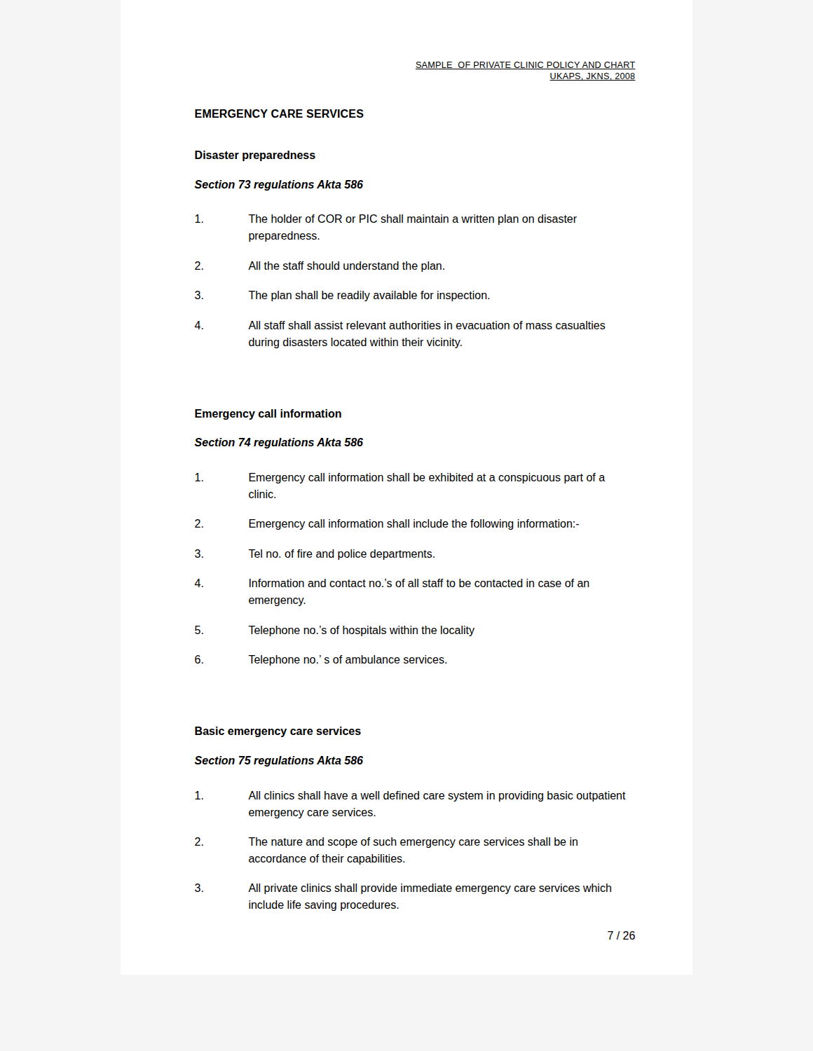SAMPLE OF PRIVATE CLINIC POLICY AND CHART UKAPS, JKNS, 2008
EMERGENCY CARE SERVICES
Disaster preparedness
Section 73 regulations Akta 586
1. The holder of COR or PIC shall maintain a written plan on disaster preparedness.
2. All the staff should understand the plan.
3. The plan shall be readily available for inspection.
4. All staff shall assist relevant authorities in evacuation of mass casualties during disasters located within their vicinity.
Emergency call information
Section 74 regulations Akta 586
1. Emergency call information shall be exhibited at a conspicuous part of a clinic.
2. Emergency call information shall include the following information:-
3. Tel no. of fire and police departments.
4. Information and contact no.’s of all staff to be contacted in case of an emergency.
5. Telephone no.’s of hospitals within the locality
6. Telephone no.’ s of ambulance services.
Basic emergency care services
Section 75 regulations Akta 586
1. All clinics shall have a well defined care system in providing basic outpatient emergency care services.
2. The nature and scope of such emergency care services shall be in accordance of their capabilities.
3. All private clinics shall provide immediate emergency care services which include life saving procedures.
7 / 26